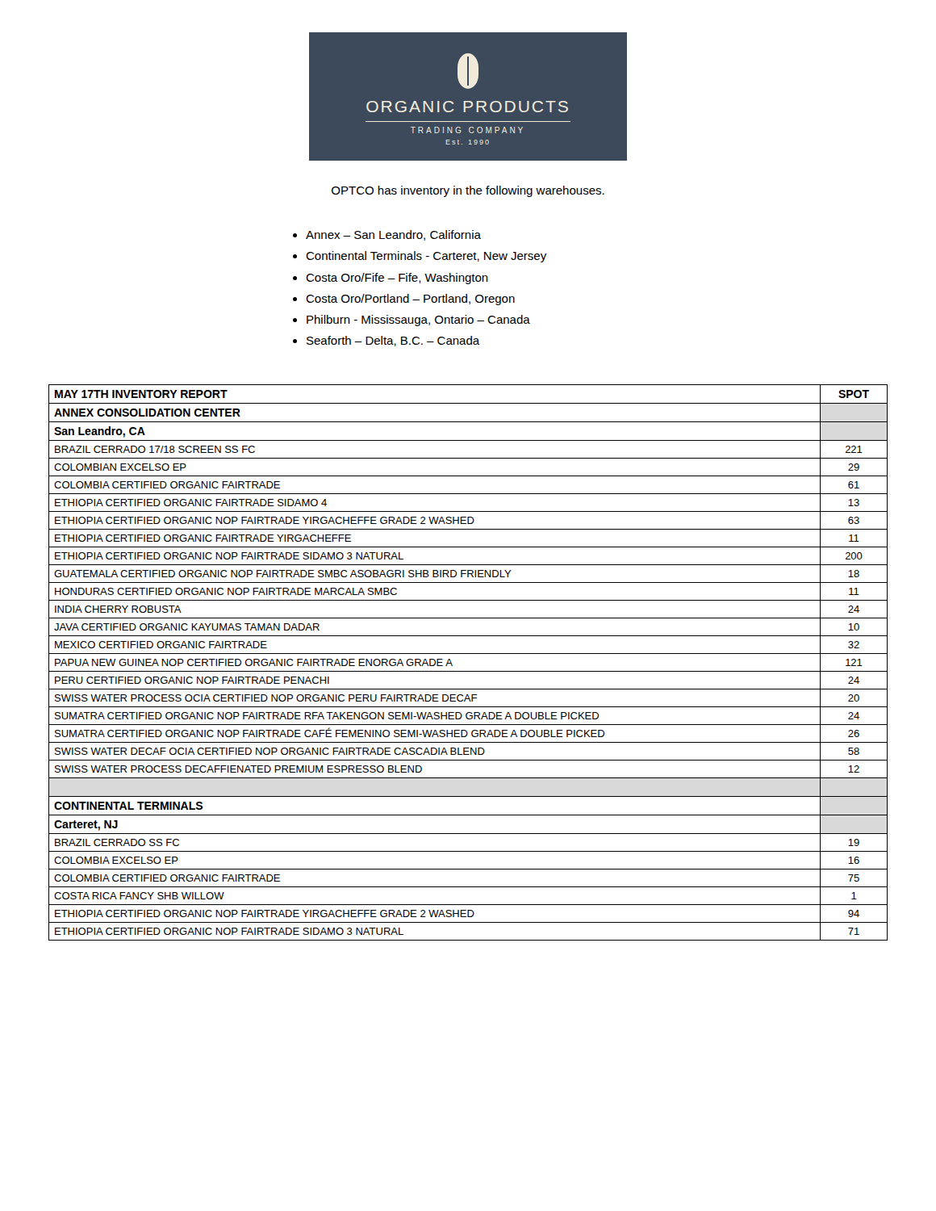Organic Products
Trading Company
Est. 1990
OPTCO has inventory in the following warehouses.
Annex – San Leandro, California
Continental Terminals - Carteret, New Jersey
Costa Oro/Fife – Fife, Washington
Costa Oro/Portland – Portland, Oregon
Philburn - Mississauga, Ontario – Canada
Seaforth – Delta, B.C. – Canada
| MAY 17TH INVENTORY REPORT | SPOT |
| --- | --- |
| ANNEX CONSOLIDATION CENTER | |
| San Leandro, CA | |
| BRAZIL CERRADO 17/18 SCREEN SS FC | 221 |
| COLOMBIAN EXCELSO EP | 29 |
| COLOMBIA CERTIFIED ORGANIC FAIRTRADE | 61 |
| ETHIOPIA CERTIFIED ORGANIC FAIRTRADE SIDAMO 4 | 13 |
| ETHIOPIA CERTIFIED ORGANIC NOP FAIRTRADE YIRGACHEFFE GRADE 2 WASHED | 63 |
| ETHIOPIA CERTIFIED ORGANIC FAIRTRADE YIRGACHEFFE | 11 |
| ETHIOPIA CERTIFIED ORGANIC NOP FAIRTRADE SIDAMO 3 NATURAL | 200 |
| GUATEMALA CERTIFIED ORGANIC NOP FAIRTRADE SMBC ASOBAGRI SHB BIRD FRIENDLY | 18 |
| HONDURAS CERTIFIED ORGANIC NOP FAIRTRADE MARCALA SMBC | 11 |
| INDIA CHERRY ROBUSTA | 24 |
| JAVA CERTIFIED ORGANIC KAYUMAS TAMAN DADAR | 10 |
| MEXICO CERTIFIED ORGANIC FAIRTRADE | 32 |
| PAPUA NEW GUINEA NOP CERTIFIED ORGANIC FAIRTRADE ENORGA GRADE A | 121 |
| PERU CERTIFIED ORGANIC NOP FAIRTRADE PENACHI | 24 |
| SWISS WATER PROCESS OCIA CERTIFIED NOP ORGANIC PERU FAIRTRADE DECAF | 20 |
| SUMATRA CERTIFIED ORGANIC NOP FAIRTRADE RFA TAKENGON SEMI-WASHED GRADE A DOUBLE PICKED | 24 |
| SUMATRA CERTIFIED ORGANIC NOP FAIRTRADE CAFÉ FEMENINO SEMI-WASHED GRADE A DOUBLE PICKED | 26 |
| SWISS WATER DECAF OCIA CERTIFIED NOP ORGANIC FAIRTRADE CASCADIA BLEND | 58 |
| SWISS WATER PROCESS DECAFFIENATED PREMIUM ESPRESSO BLEND | 12 |
| CONTINENTAL TERMINALS | |
| Carteret, NJ | |
| BRAZIL CERRADO SS FC | 19 |
| COLOMBIA EXCELSO EP | 16 |
| COLOMBIA CERTIFIED ORGANIC FAIRTRADE | 75 |
| COSTA RICA FANCY SHB WILLOW | 1 |
| ETHIOPIA CERTIFIED ORGANIC NOP FAIRTRADE YIRGACHEFFE GRADE 2 WASHED | 94 |
| ETHIOPIA CERTIFIED ORGANIC NOP FAIRTRADE SIDAMO 3 NATURAL | 71 |